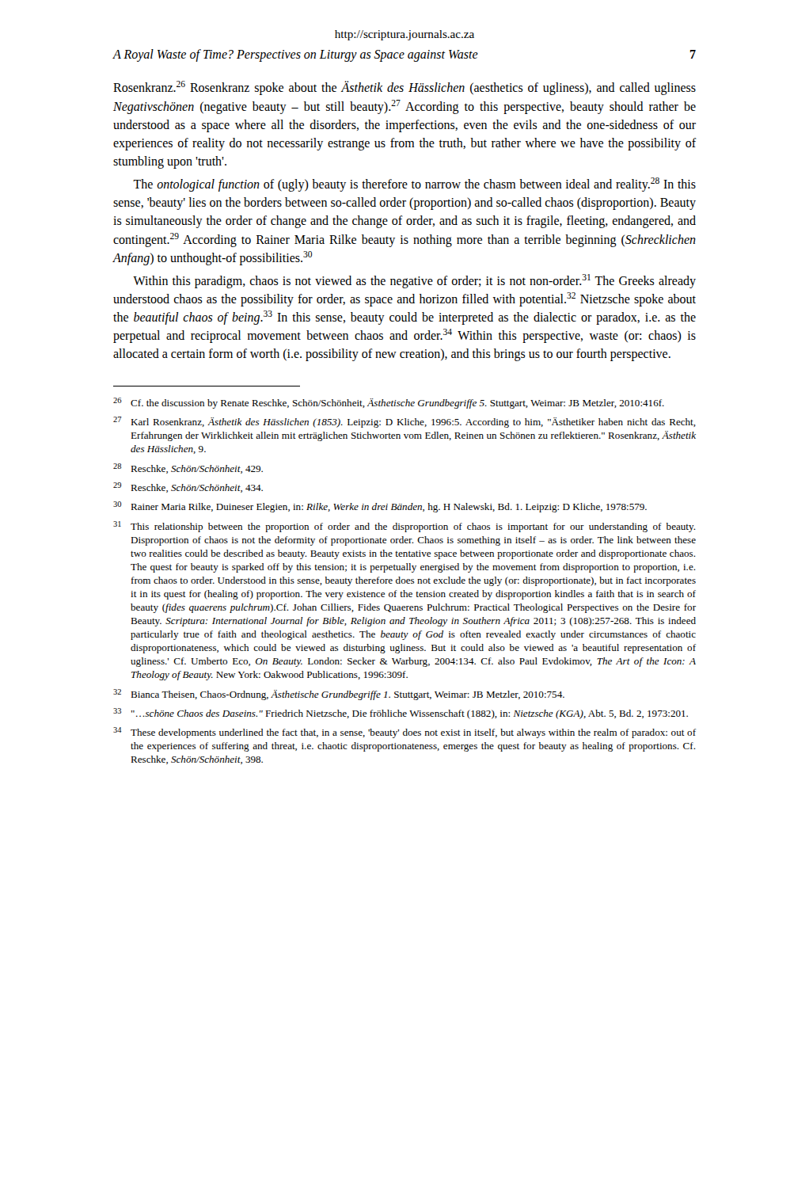http://scriptura.journals.ac.za
A Royal Waste of Time? Perspectives on Liturgy as Space against Waste 7
Rosenkranz.26 Rosenkranz spoke about the Ästhetik des Hässlichen (aesthetics of ugliness), and called ugliness Negativschönen (negative beauty – but still beauty).27 According to this perspective, beauty should rather be understood as a space where all the disorders, the imperfections, even the evils and the one-sidedness of our experiences of reality do not necessarily estrange us from the truth, but rather where we have the possibility of stumbling upon 'truth'.
The ontological function of (ugly) beauty is therefore to narrow the chasm between ideal and reality.28 In this sense, 'beauty' lies on the borders between so-called order (proportion) and so-called chaos (disproportion). Beauty is simultaneously the order of change and the change of order, and as such it is fragile, fleeting, endangered, and contingent.29 According to Rainer Maria Rilke beauty is nothing more than a terrible beginning (Schrecklichen Anfang) to unthought-of possibilities.30
Within this paradigm, chaos is not viewed as the negative of order; it is not non-order.31 The Greeks already understood chaos as the possibility for order, as space and horizon filled with potential.32 Nietzsche spoke about the beautiful chaos of being.33 In this sense, beauty could be interpreted as the dialectic or paradox, i.e. as the perpetual and reciprocal movement between chaos and order.34 Within this perspective, waste (or: chaos) is allocated a certain form of worth (i.e. possibility of new creation), and this brings us to our fourth perspective.
Cf. the discussion by Renate Reschke, Schön/Schönheit, Ästhetische Grundbegriffe 5. Stuttgart, Weimar: JB Metzler, 2010:416f.
Karl Rosenkranz, Ästhetik des Hässlichen (1853). Leipzig: D Kliche, 1996:5. According to him, "Ästhetiker haben nicht das Recht, Erfahrungen der Wirklichkeit allein mit erträglichen Stichworten vom Edlen, Reinen un Schönen zu reflektieren." Rosenkranz, Ästhetik des Hässlichen, 9.
Reschke, Schön/Schönheit, 429.
Reschke, Schön/Schönheit, 434.
Rainer Maria Rilke, Duineser Elegien, in: Rilke, Werke in drei Bänden, hg. H Nalewski, Bd. 1. Leipzig: D Kliche, 1978:579.
This relationship between the proportion of order and the disproportion of chaos is important for our understanding of beauty. Disproportion of chaos is not the deformity of proportionate order. Chaos is something in itself – as is order. The link between these two realities could be described as beauty. Beauty exists in the tentative space between proportionate order and disproportionate chaos. The quest for beauty is sparked off by this tension; it is perpetually energised by the movement from disproportion to proportion, i.e. from chaos to order. Understood in this sense, beauty therefore does not exclude the ugly (or: disproportionate), but in fact incorporates it in its quest for (healing of) proportion. The very existence of the tension created by disproportion kindles a faith that is in search of beauty (fides quaerens pulchrum).Cf. Johan Cilliers, Fides Quaerens Pulchrum: Practical Theological Perspectives on the Desire for Beauty. Scriptura: International Journal for Bible, Religion and Theology in Southern Africa 2011; 3 (108):257-268. This is indeed particularly true of faith and theological aesthetics. The beauty of God is often revealed exactly under circumstances of chaotic disproportionateness, which could be viewed as disturbing ugliness. But it could also be viewed as 'a beautiful representation of ugliness.' Cf. Umberto Eco, On Beauty. London: Secker & Warburg, 2004:134. Cf. also Paul Evdokimov, The Art of the Icon: A Theology of Beauty. New York: Oakwood Publications, 1996:309f.
Bianca Theisen, Chaos-Ordnung, Ästhetische Grundbegriffe 1. Stuttgart, Weimar: JB Metzler, 2010:754.
"…schöne Chaos des Daseins." Friedrich Nietzsche, Die fröhliche Wissenschaft (1882), in: Nietzsche (KGA), Abt. 5, Bd. 2, 1973:201.
These developments underlined the fact that, in a sense, 'beauty' does not exist in itself, but always within the realm of paradox: out of the experiences of suffering and threat, i.e. chaotic disproportionateness, emerges the quest for beauty as healing of proportions. Cf. Reschke, Schön/Schönheit, 398.